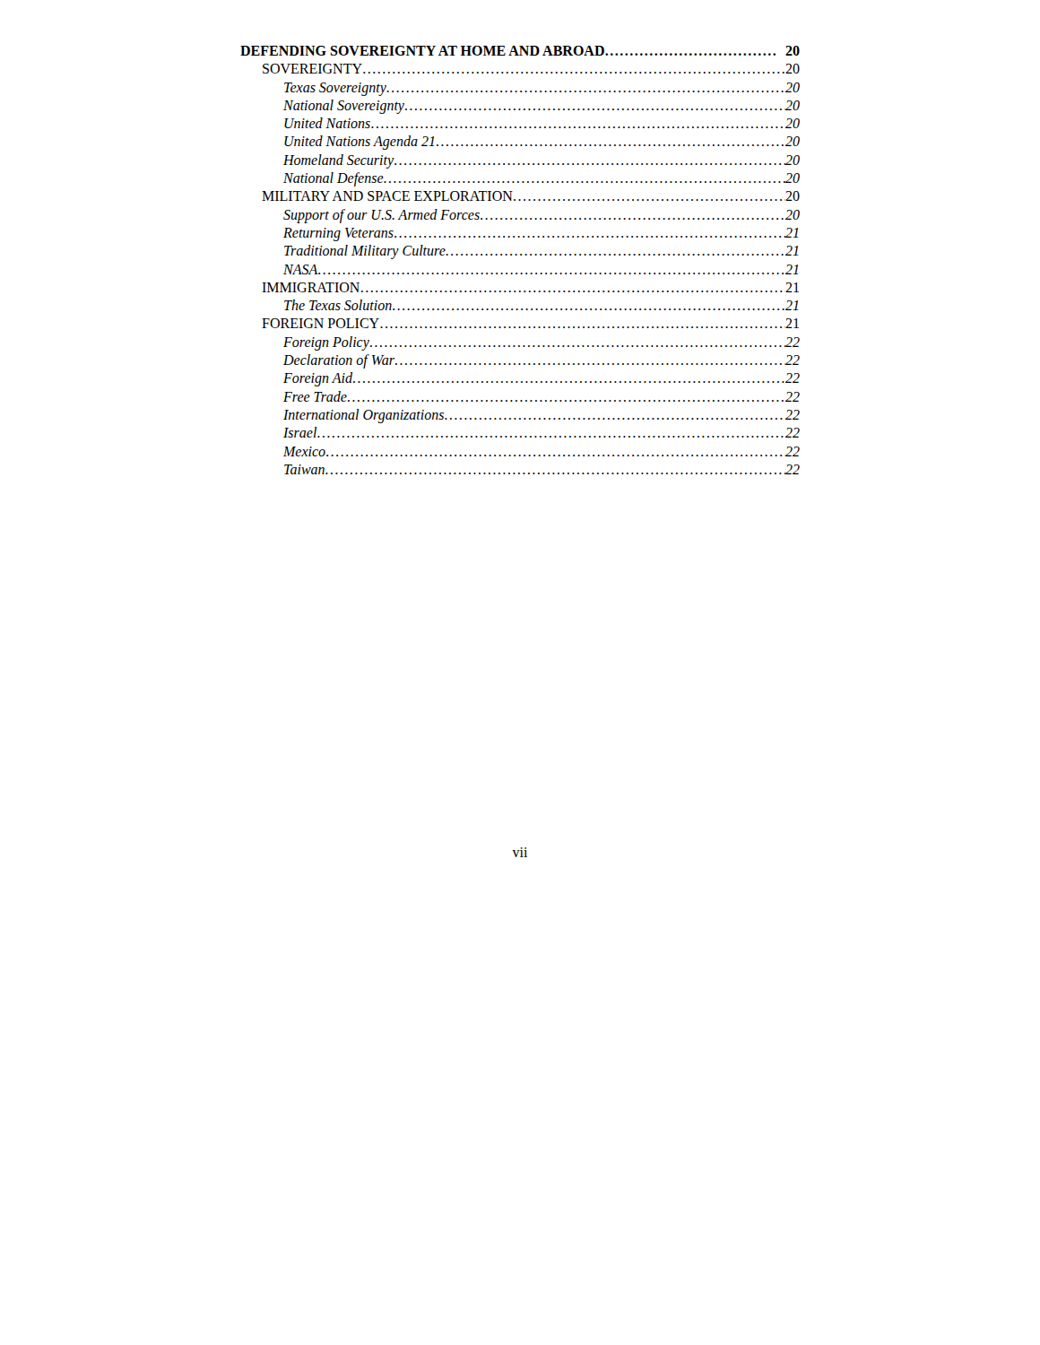DEFENDING SOVEREIGNTY AT HOME AND ABROAD ................................... 20
SOVEREIGNTY ..................................................................................................... 20
Texas Sovereignty .................................................................................................... 20
National Sovereignty ............................................................................................... 20
United Nations ..................................................................................................... 20
United Nations Agenda 21 ....................................................................................... 20
Homeland Security .................................................................................................. 20
National Defense ..................................................................................................... 20
MILITARY AND SPACE EXPLORATION ............................................................. 20
Support of our U.S. Armed Forces ........................................................................... 20
Returning Veterans .................................................................................................. 21
Traditional Military Culture ..................................................................................... 21
NASA ....................................................................................................................... 21
IMMIGRATION ..................................................................................................... 21
The Texas Solution .................................................................................................. 21
FOREIGN POLICY ................................................................................................. 21
Foreign Policy ..................................................................................................... 22
Declaration of War ................................................................................................. 22
Foreign Aid .......................................................................................................... 22
Free Trade ............................................................................................................ 22
International Organizations ..................................................................................... 22
Israel ....................................................................................................................... 22
Mexico ..................................................................................................................... 22
Taiwan ..................................................................................................................... 22
vii